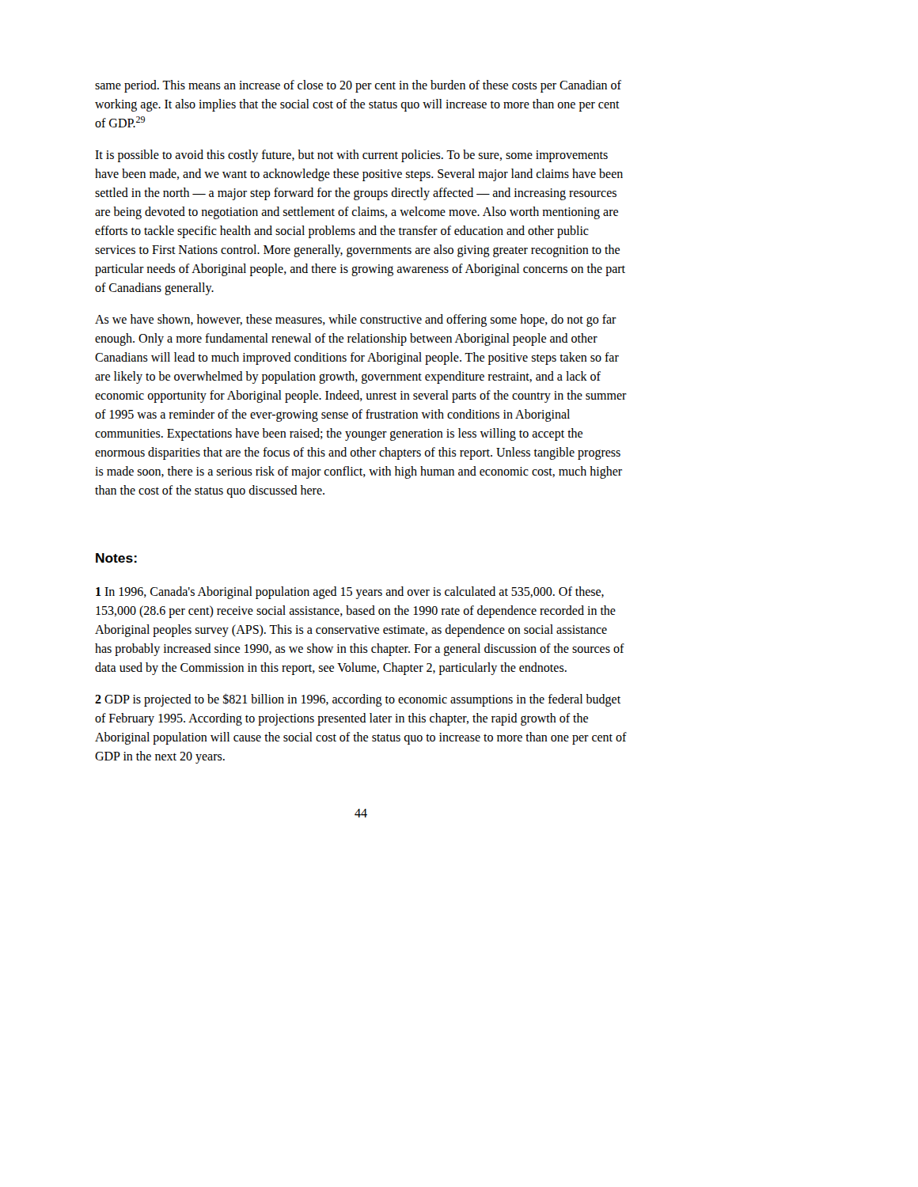same period. This means an increase of close to 20 per cent in the burden of these costs per Canadian of working age. It also implies that the social cost of the status quo will increase to more than one per cent of GDP.29
It is possible to avoid this costly future, but not with current policies. To be sure, some improvements have been made, and we want to acknowledge these positive steps. Several major land claims have been settled in the north — a major step forward for the groups directly affected — and increasing resources are being devoted to negotiation and settlement of claims, a welcome move. Also worth mentioning are efforts to tackle specific health and social problems and the transfer of education and other public services to First Nations control. More generally, governments are also giving greater recognition to the particular needs of Aboriginal people, and there is growing awareness of Aboriginal concerns on the part of Canadians generally.
As we have shown, however, these measures, while constructive and offering some hope, do not go far enough. Only a more fundamental renewal of the relationship between Aboriginal people and other Canadians will lead to much improved conditions for Aboriginal people. The positive steps taken so far are likely to be overwhelmed by population growth, government expenditure restraint, and a lack of economic opportunity for Aboriginal people. Indeed, unrest in several parts of the country in the summer of 1995 was a reminder of the ever-growing sense of frustration with conditions in Aboriginal communities. Expectations have been raised; the younger generation is less willing to accept the enormous disparities that are the focus of this and other chapters of this report. Unless tangible progress is made soon, there is a serious risk of major conflict, with high human and economic cost, much higher than the cost of the status quo discussed here.
Notes:
1 In 1996, Canada's Aboriginal population aged 15 years and over is calculated at 535,000. Of these, 153,000 (28.6 per cent) receive social assistance, based on the 1990 rate of dependence recorded in the Aboriginal peoples survey (APS). This is a conservative estimate, as dependence on social assistance has probably increased since 1990, as we show in this chapter. For a general discussion of the sources of data used by the Commission in this report, see Volume, Chapter 2, particularly the endnotes.
2 GDP is projected to be $821 billion in 1996, according to economic assumptions in the federal budget of February 1995. According to projections presented later in this chapter, the rapid growth of the Aboriginal population will cause the social cost of the status quo to increase to more than one per cent of GDP in the next 20 years.
44